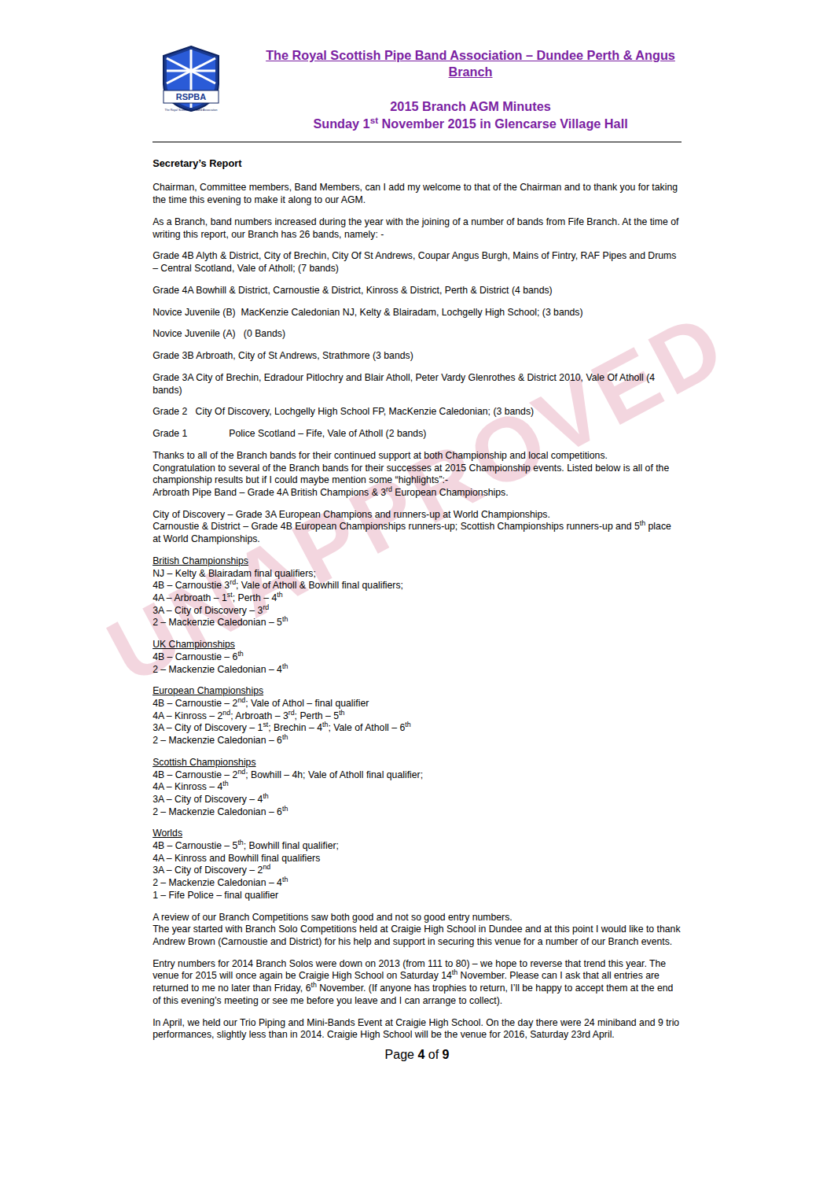UNAPPROVED
RSPBA The Royal Scottish Pipe Band Association
The Royal Scottish Pipe Band Association – Dundee Perth & Angus Branch
2015 Branch AGM Minutes
Sunday 1st November 2015 in Glencarse Village Hall
Secretary’s Report
Chairman, Committee members, Band Members, can I add my welcome to that of the Chairman and to thank you for taking the time this evening to make it along to our AGM.
As a Branch, band numbers increased during the year with the joining of a number of bands from Fife Branch. At the time of writing this report, our Branch has 26 bands, namely: -
Grade 4B Alyth & District, City of Brechin, City Of St Andrews, Coupar Angus Burgh, Mains of Fintry, RAF Pipes and Drums – Central Scotland, Vale of Atholl; (7 bands)
Grade 4A Bowhill & District, Carnoustie & District, Kinross & District, Perth & District (4 bands)
Novice Juvenile (B) MacKenzie Caledonian NJ, Kelty & Blairadam, Lochgelly High School; (3 bands)
Novice Juvenile (A) (0 Bands)
Grade 3B Arbroath, City of St Andrews, Strathmore (3 bands)
Grade 3A City of Brechin, Edradour Pitlochry and Blair Atholl, Peter Vardy Glenrothes & District 2010, Vale Of Atholl (4 bands)
Grade 2 City Of Discovery, Lochgelly High School FP, MacKenzie Caledonian; (3 bands)
Grade 1 Police Scotland – Fife, Vale of Atholl (2 bands)
Thanks to all of the Branch bands for their continued support at both Championship and local competitions.
Congratulation to several of the Branch bands for their successes at 2015 Championship events. Listed below is all of the championship results but if I could maybe mention some “highlights”:-
Arbroath Pipe Band – Grade 4A British Champions & 3rd European Championships.
City of Discovery – Grade 3A European Champions and runners-up at World Championships.
Carnoustie & District – Grade 4B European Championships runners-up; Scottish Championships runners-up and 5th place at World Championships.
British Championships
NJ – Kelty & Blairadam final qualifiers;
4B – Carnoustie 3rd; Vale of Atholl & Bowhill final qualifiers;
4A – Arbroath – 1st; Perth – 4th
3A – City of Discovery – 3rd
2 – Mackenzie Caledonian – 5th
UK Championships
4B – Carnoustie – 6th
2 – Mackenzie Caledonian – 4th
European Championships
4B – Carnoustie – 2nd; Vale of Athol – final qualifier
4A – Kinross – 2nd; Arbroath – 3rd; Perth – 5th
3A – City of Discovery – 1st; Brechin – 4th; Vale of Atholl – 6th
2 – Mackenzie Caledonian – 6th
Scottish Championships
4B – Carnoustie – 2nd; Bowhill – 4h; Vale of Atholl final qualifier;
4A – Kinross – 4th
3A – City of Discovery – 4th
2 – Mackenzie Caledonian – 6th
Worlds
4B – Carnoustie – 5th; Bowhill final qualifier;
4A – Kinross and Bowhill final qualifiers
3A – City of Discovery – 2nd
2 – Mackenzie Caledonian – 4th
1 – Fife Police – final qualifier
A review of our Branch Competitions saw both good and not so good entry numbers.
The year started with Branch Solo Competitions held at Craigie High School in Dundee and at this point I would like to thank Andrew Brown (Carnoustie and District) for his help and support in securing this venue for a number of our Branch events.
Entry numbers for 2014 Branch Solos were down on 2013 (from 111 to 80) – we hope to reverse that trend this year. The venue for 2015 will once again be Craigie High School on Saturday 14th November. Please can I ask that all entries are returned to me no later than Friday, 6th November. (If anyone has trophies to return, I’ll be happy to accept them at the end of this evening’s meeting or see me before you leave and I can arrange to collect).
In April, we held our Trio Piping and Mini-Bands Event at Craigie High School. On the day there were 24 miniband and 9 trio performances, slightly less than in 2014. Craigie High School will be the venue for 2016, Saturday 23rd April.
Page 4 of 9